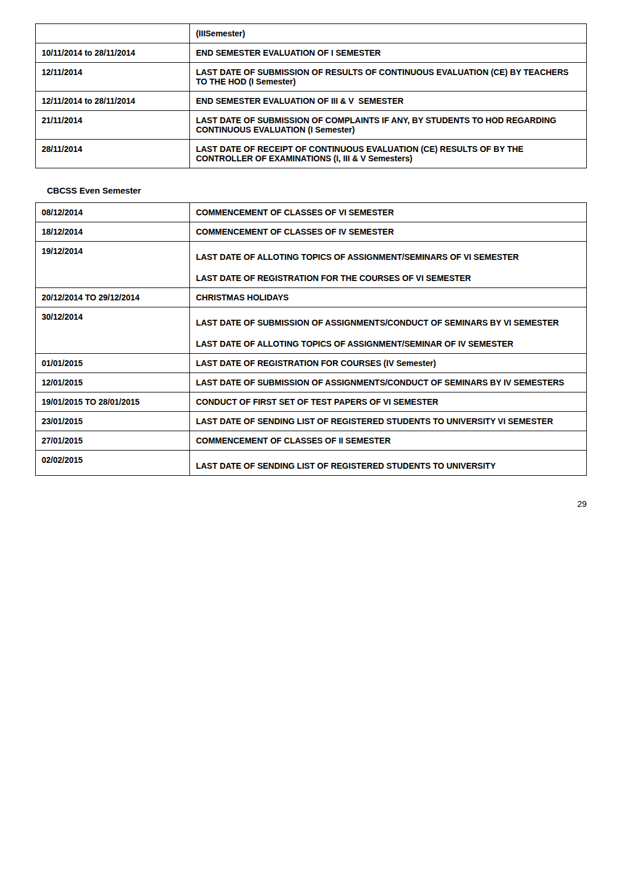| | (IIISemester) |
| 10/11/2014 to 28/11/2014 | END SEMESTER EVALUATION OF I SEMESTER |
| 12/11/2014 | LAST DATE OF SUBMISSION OF RESULTS OF CONTINUOUS EVALUATION (CE) BY TEACHERS TO THE HOD (I Semester) |
| 12/11/2014 to 28/11/2014 | END SEMESTER EVALUATION OF III & V SEMESTER |
| 21/11/2014 | LAST DATE OF SUBMISSION OF COMPLAINTS IF ANY, BY STUDENTS TO HOD REGARDING CONTINUOUS EVALUATION (I Semester) |
| 28/11/2014 | LAST DATE OF RECEIPT OF CONTINUOUS EVALUATION (CE) RESULTS OF BY THE CONTROLLER OF EXAMINATIONS (I, III & V Semesters) |
CBCSS Even Semester
| 08/12/2014 | COMMENCEMENT OF CLASSES OF VI SEMESTER |
| 18/12/2014 | COMMENCEMENT OF CLASSES OF IV SEMESTER |
| 19/12/2014 | LAST DATE OF ALLOTING TOPICS OF ASSIGNMENT/SEMINARS OF VI SEMESTER LAST DATE OF REGISTRATION FOR THE COURSES OF VI SEMESTER |
| 20/12/2014 TO 29/12/2014 | CHRISTMAS HOLIDAYS |
| 30/12/2014 | LAST DATE OF SUBMISSION OF ASSIGNMENTS/CONDUCT OF SEMINARS BY VI SEMESTER LAST DATE OF ALLOTING TOPICS OF ASSIGNMENT/SEMINAR OF IV SEMESTER |
| 01/01/2015 | LAST DATE OF REGISTRATION FOR COURSES (IV Semester) |
| 12/01/2015 | LAST DATE OF SUBMISSION OF ASSIGNMENTS/CONDUCT OF SEMINARS BY IV SEMESTERS |
| 19/01/2015 TO 28/01/2015 | CONDUCT OF FIRST SET OF TEST PAPERS OF VI SEMESTER |
| 23/01/2015 | LAST DATE OF SENDING LIST OF REGISTERED STUDENTS TO UNIVERSITY VI SEMESTER |
| 27/01/2015 | COMMENCEMENT OF CLASSES OF II SEMESTER |
| 02/02/2015 | LAST DATE OF SENDING LIST OF REGISTERED STUDENTS TO UNIVERSITY |
29